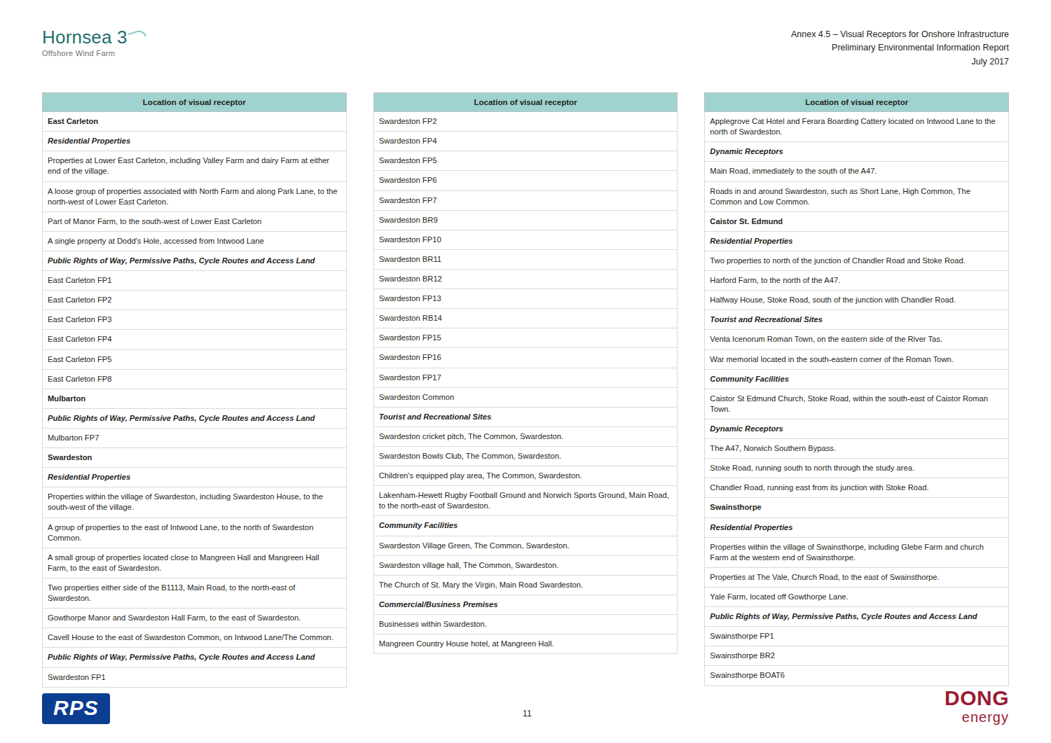Hornsea 3
Offshore Wind Farm
Annex 4.5 – Visual Receptors for Onshore Infrastructure
Preliminary Environmental Information Report
July 2017
| Location of visual receptor |
| --- |
| East Carleton |
| Residential Properties |
| Properties at Lower East Carleton, including Valley Farm and dairy Farm at either end of the village. |
| A loose group of properties associated with North Farm and along Park Lane, to the north-west of Lower East Carleton. |
| Part of Manor Farm, to the south-west of Lower East Carleton |
| A single property at Dodd's Hole, accessed from Intwood Lane |
| Public Rights of Way, Permissive Paths, Cycle Routes and Access Land |
| East Carleton FP1 |
| East Carleton FP2 |
| East Carleton FP3 |
| East Carleton FP4 |
| East Carleton FP5 |
| East Carleton FP8 |
| Mulbarton |
| Public Rights of Way, Permissive Paths, Cycle Routes and Access Land |
| Mulbarton FP7 |
| Swardeston |
| Residential Properties |
| Properties within the village of Swardeston, including Swardeston House, to the south-west of the village. |
| A group of properties to the east of Intwood Lane, to the north of Swardeston Common. |
| A small group of properties located close to Mangreen Hall and Mangreen Hall Farm, to the east of Swardeston. |
| Two properties either side of the B1113, Main Road, to the north-east of Swardeston. |
| Gowthorpe Manor and Swardeston Hall Farm, to the east of Swardeston. |
| Cavell House to the east of Swardeston Common, on Intwood Lane/The Common. |
| Public Rights of Way, Permissive Paths, Cycle Routes and Access Land |
| Swardeston FP1 |
| Location of visual receptor |
| --- |
| Swardeston FP2 |
| Swardeston FP4 |
| Swardeston FP5 |
| Swardeston FP6 |
| Swardeston FP7 |
| Swardeston BR9 |
| Swardeston FP10 |
| Swardeston BR11 |
| Swardeston BR12 |
| Swardeston FP13 |
| Swardeston RB14 |
| Swardeston FP15 |
| Swardeston FP16 |
| Swardeston FP17 |
| Swardeston Common |
| Tourist and Recreational Sites |
| Swardeston cricket pitch, The Common, Swardeston. |
| Swardeston Bowls Club, The Common, Swardeston. |
| Children's equipped play area, The Common, Swardeston. |
| Lakenham-Hewett Rugby Football Ground and Norwich Sports Ground, Main Road, to the north-east of Swardeston. |
| Community Facilities |
| Swardeston Village Green, The Common, Swardeston. |
| Swardeston village hall, The Common, Swardeston. |
| The Church of St. Mary the Virgin, Main Road Swardeston. |
| Commercial/Business Premises |
| Businesses within Swardeston. |
| Mangreen Country House hotel, at Mangreen Hall. |
| Location of visual receptor |
| --- |
| Applegrove Cat Hotel and Ferara Boarding Cattery located on Intwood Lane to the north of Swardeston. |
| Dynamic Receptors |
| Main Road, immediately to the south of the A47. |
| Roads in and around Swardeston, such as Short Lane, High Common, The Common and Low Common. |
| Caistor St. Edmund |
| Residential Properties |
| Two properties to north of the junction of Chandler Road and Stoke Road. |
| Harford Farm, to the north of the A47. |
| Halfway House, Stoke Road, south of the junction with Chandler Road. |
| Tourist and Recreational Sites |
| Venta Icenorum Roman Town, on the eastern side of the River Tas. |
| War memorial located in the south-eastern corner of the Roman Town. |
| Community Facilities |
| Caistor St Edmund Church, Stoke Road, within the south-east of Caistor Roman Town. |
| Dynamic Receptors |
| The A47, Norwich Southern Bypass. |
| Stoke Road, running south to north through the study area. |
| Chandler Road, running east from its junction with Stoke Road. |
| Swainsthorpe |
| Residential Properties |
| Properties within the village of Swainsthorpe, including Glebe Farm and church Farm at the western end of Swainsthorpe. |
| Properties at The Vale, Church Road, to the east of Swainsthorpe. |
| Yale Farm, located off Gowthorpe Lane. |
| Public Rights of Way, Permissive Paths, Cycle Routes and Access Land |
| Swainsthorpe FP1 |
| Swainsthorpe BR2 |
| Swainsthorpe BOAT6 |
RPS
11
DONG
energy